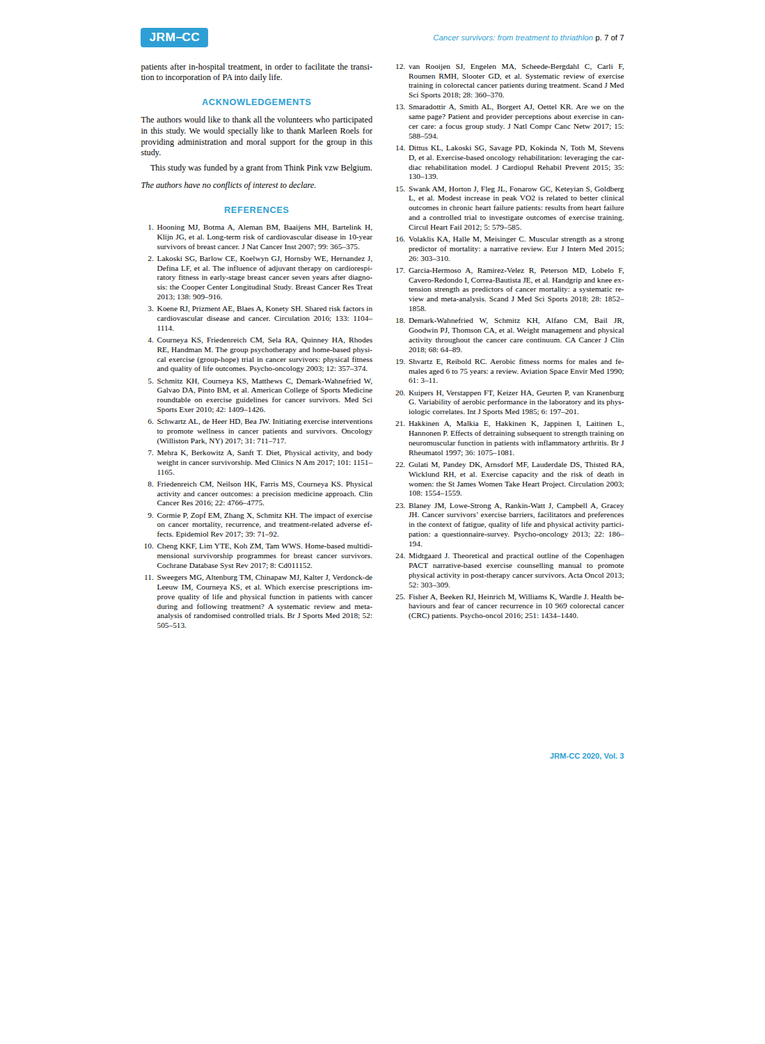JRM–CC
Cancer survivors: from treatment to thriathlon p. 7 of 7
patients after in-hospital treatment, in order to facilitate the transition to incorporation of PA into daily life.
ACKNOWLEDGEMENTS
The authors would like to thank all the volunteers who participated in this study. We would specially like to thank Marleen Roels for providing administration and moral support for the group in this study.
This study was funded by a grant from Think Pink vzw Belgium.
The authors have no conflicts of interest to declare.
REFERENCES
Hooning MJ, Botma A, Aleman BM, Baaijens MH, Bartelink H, Klijn JG, et al. Long-term risk of cardiovascular disease in 10-year survivors of breast cancer. J Nat Cancer Inst 2007; 99: 365–375.
Lakoski SG, Barlow CE, Koelwyn GJ, Hornsby WE, Hernandez J, Defina LF, et al. The influence of adjuvant therapy on cardiorespiratory fitness in early-stage breast cancer seven years after diagnosis: the Cooper Center Longitudinal Study. Breast Cancer Res Treat 2013; 138: 909–916.
Koene RJ, Prizment AE, Blaes A, Konety SH. Shared risk factors in cardiovascular disease and cancer. Circulation 2016; 133: 1104–1114.
Courneya KS, Friedenreich CM, Sela RA, Quinney HA, Rhodes RE, Handman M. The group psychotherapy and home-based physical exercise (group-hope) trial in cancer survivors: physical fitness and quality of life outcomes. Psycho-oncology 2003; 12: 357–374.
Schmitz KH, Courneya KS, Matthews C, Demark-Wahnefried W, Galvao DA, Pinto BM, et al. American College of Sports Medicine roundtable on exercise guidelines for cancer survivors. Med Sci Sports Exer 2010; 42: 1409–1426.
Schwartz AL, de Heer HD, Bea JW. Initiating exercise interventions to promote wellness in cancer patients and survivors. Oncology (Williston Park, NY) 2017; 31: 711–717.
Mehra K, Berkowitz A, Sanft T. Diet, Physical activity, and body weight in cancer survivorship. Med Clinics N Am 2017; 101: 1151–1165.
Friedenreich CM, Neilson HK, Farris MS, Courneya KS. Physical activity and cancer outcomes: a precision medicine approach. Clin Cancer Res 2016; 22: 4766–4775.
Cormie P, Zopf EM, Zhang X, Schmitz KH. The impact of exercise on cancer mortality, recurrence, and treatment-related adverse effects. Epidemiol Rev 2017; 39: 71–92.
Cheng KKF, Lim YTE, Koh ZM, Tam WWS. Home-based multidimensional survivorship programmes for breast cancer survivors. Cochrane Database Syst Rev 2017; 8: Cd011152.
Sweegers MG, Altenburg TM, Chinapaw MJ, Kalter J, Verdonck-de Leeuw IM, Courneya KS, et al. Which exercise prescriptions improve quality of life and physical function in patients with cancer during and following treatment? A systematic review and meta-analysis of randomised controlled trials. Br J Sports Med 2018; 52: 505–513.
van Rooijen SJ, Engelen MA, Scheede-Bergdahl C, Carli F, Roumen RMH, Slooter GD, et al. Systematic review of exercise training in colorectal cancer patients during treatment. Scand J Med Sci Sports 2018; 28: 360–370.
Smaradottir A, Smith AL, Borgert AJ, Oettel KR. Are we on the same page? Patient and provider perceptions about exercise in cancer care: a focus group study. J Natl Compr Canc Netw 2017; 15: 588–594.
Dittus KL, Lakoski SG, Savage PD, Kokinda N, Toth M, Stevens D, et al. Exercise-based oncology rehabilitation: leveraging the cardiac rehabilitation model. J Cardiopul Rehabil Prevent 2015; 35: 130–139.
Swank AM, Horton J, Fleg JL, Fonarow GC, Keteyian S, Goldberg L, et al. Modest increase in peak VO2 is related to better clinical outcomes in chronic heart failure patients: results from heart failure and a controlled trial to investigate outcomes of exercise training. Circul Heart Fail 2012; 5: 579–585.
Volaklis KA, Halle M, Meisinger C. Muscular strength as a strong predictor of mortality: a narrative review. Eur J Intern Med 2015; 26: 303–310.
Garcia-Hermoso A, Ramirez-Velez R, Peterson MD, Lobelo F, Cavero-Redondo I, Correa-Bautista JE, et al. Handgrip and knee extension strength as predictors of cancer mortality: a systematic review and meta-analysis. Scand J Med Sci Sports 2018; 28: 1852–1858.
Demark-Wahnefried W, Schmitz KH, Alfano CM, Bail JR, Goodwin PJ, Thomson CA, et al. Weight management and physical activity throughout the cancer care continuum. CA Cancer J Clin 2018; 68: 64–89.
Shvartz E, Reibold RC. Aerobic fitness norms for males and females aged 6 to 75 years: a review. Aviation Space Envir Med 1990; 61: 3–11.
Kuipers H, Verstappen FT, Keizer HA, Geurten P, van Kranenburg G. Variability of aerobic performance in the laboratory and its physiologic correlates. Int J Sports Med 1985; 6: 197–201.
Hakkinen A, Malkia E, Hakkinen K, Jappinen I, Laitinen L, Hannonen P. Effects of detraining subsequent to strength training on neuromuscular function in patients with inflammatory arthritis. Br J Rheumatol 1997; 36: 1075–1081.
Gulati M, Pandey DK, Arnsdorf MF, Lauderdale DS, Thisted RA, Wicklund RH, et al. Exercise capacity and the risk of death in women: the St James Women Take Heart Project. Circulation 2003; 108: 1554–1559.
Blaney JM, Lowe-Strong A, Rankin-Watt J, Campbell A, Gracey JH. Cancer survivors’ exercise barriers, facilitators and preferences in the context of fatigue, quality of life and physical activity participation: a questionnaire-survey. Psycho-oncology 2013; 22: 186–194.
Midtgaard J. Theoretical and practical outline of the Copenhagen PACT narrative-based exercise counselling manual to promote physical activity in post-therapy cancer survivors. Acta Oncol 2013; 52: 303–309.
Fisher A, Beeken RJ, Heinrich M, Williams K, Wardle J. Health behaviours and fear of cancer recurrence in 10 969 colorectal cancer (CRC) patients. Psycho-oncol 2016; 251: 1434–1440.
JRM-CC 2020, Vol. 3